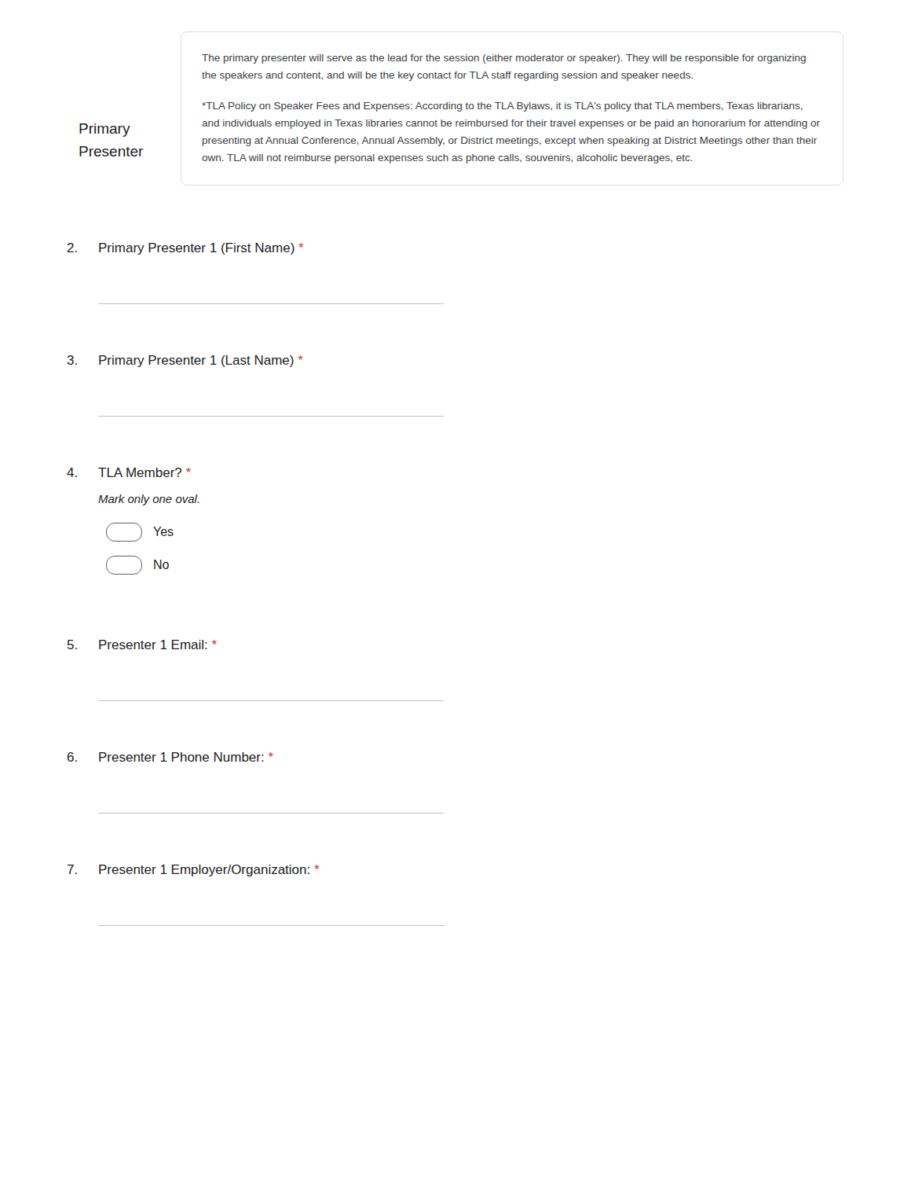Primary
Presenter
The primary presenter will serve as the lead for the session (either moderator or speaker). They will be responsible for organizing the speakers and content, and will be the key contact for TLA staff regarding session and speaker needs.
*TLA Policy on Speaker Fees and Expenses: According to the TLA Bylaws, it is TLA's policy that TLA members, Texas librarians, and individuals employed in Texas libraries cannot be reimbursed for their travel expenses or be paid an honorarium for attending or presenting at Annual Conference, Annual Assembly, or District meetings, except when speaking at District Meetings other than their own. TLA will not reimburse personal expenses such as phone calls, souvenirs, alcoholic beverages, etc.
2.
Primary Presenter 1 (First Name) *
3.
Primary Presenter 1 (Last Name) *
4.
TLA Member? *
Mark only one oval.
Yes
No
5.
Presenter 1 Email: *
6.
Presenter 1 Phone Number: *
7.
Presenter 1 Employer/Organization: *